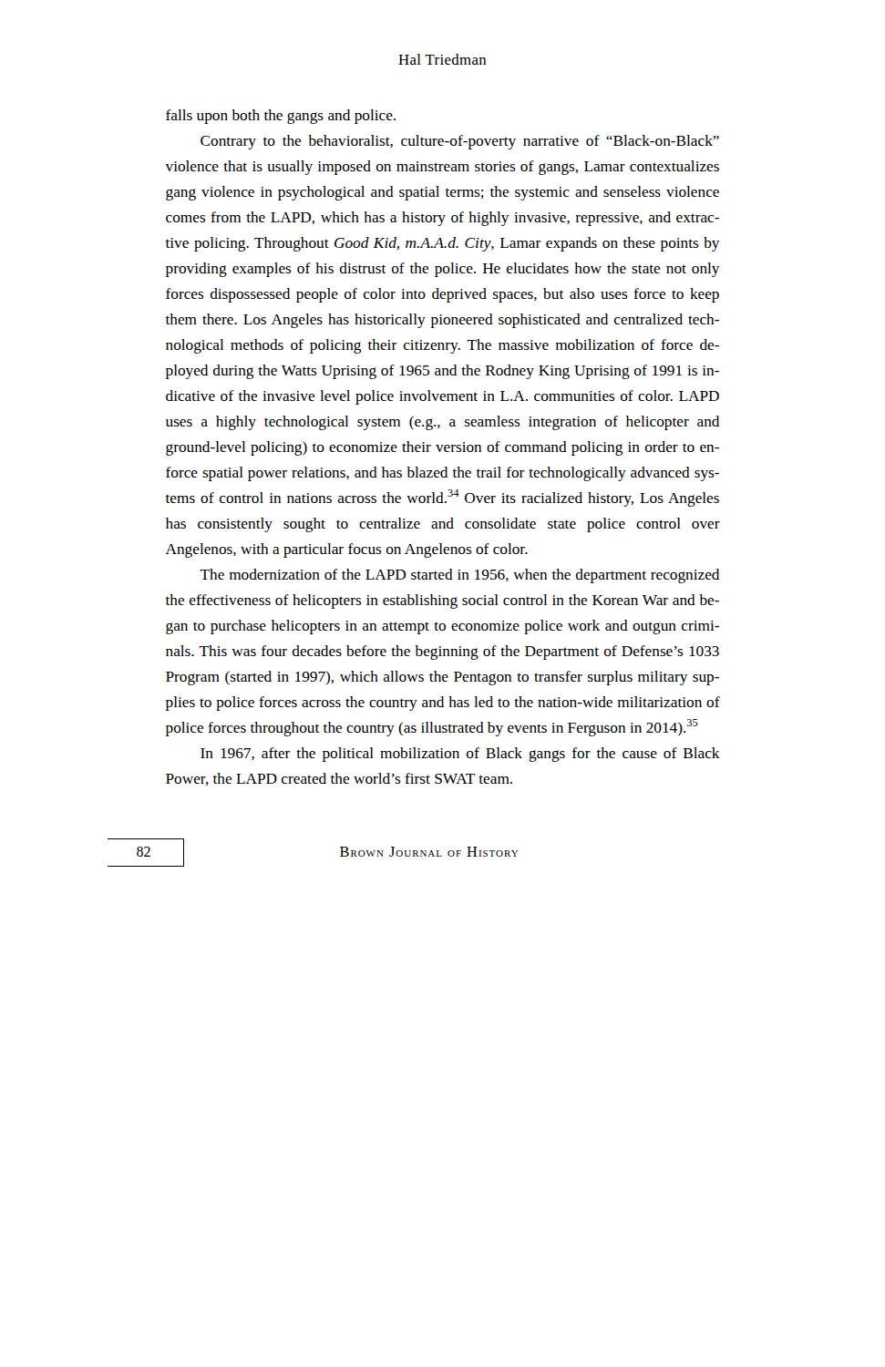Hal Triedman
falls upon both the gangs and police.
Contrary to the behavioralist, culture-of-poverty narrative of “Black-on-Black” violence that is usually imposed on mainstream stories of gangs, Lamar contextualizes gang violence in psychological and spatial terms; the systemic and senseless violence comes from the LAPD, which has a history of highly invasive, repressive, and extractive policing. Throughout Good Kid, m.A.A.d. City, Lamar expands on these points by providing examples of his distrust of the police. He elucidates how the state not only forces dispossessed people of color into deprived spaces, but also uses force to keep them there. Los Angeles has historically pioneered sophisticated and centralized technological methods of policing their citizenry. The massive mobilization of force deployed during the Watts Uprising of 1965 and the Rodney King Uprising of 1991 is indicative of the invasive level police involvement in L.A. communities of color. LAPD uses a highly technological system (e.g., a seamless integration of helicopter and ground-level policing) to economize their version of command policing in order to enforce spatial power relations, and has blazed the trail for technologically advanced systems of control in nations across the world.34 Over its racialized history, Los Angeles has consistently sought to centralize and consolidate state police control over Angelenos, with a particular focus on Angelenos of color.
The modernization of the LAPD started in 1956, when the department recognized the effectiveness of helicopters in establishing social control in the Korean War and began to purchase helicopters in an attempt to economize police work and outgun criminals. This was four decades before the beginning of the Department of Defense’s 1033 Program (started in 1997), which allows the Pentagon to transfer surplus military supplies to police forces across the country and has led to the nation-wide militarization of police forces throughout the country (as illustrated by events in Ferguson in 2014).35
In 1967, after the political mobilization of Black gangs for the cause of Black Power, the LAPD created the world’s first SWAT team.
82
Brown Journal of History